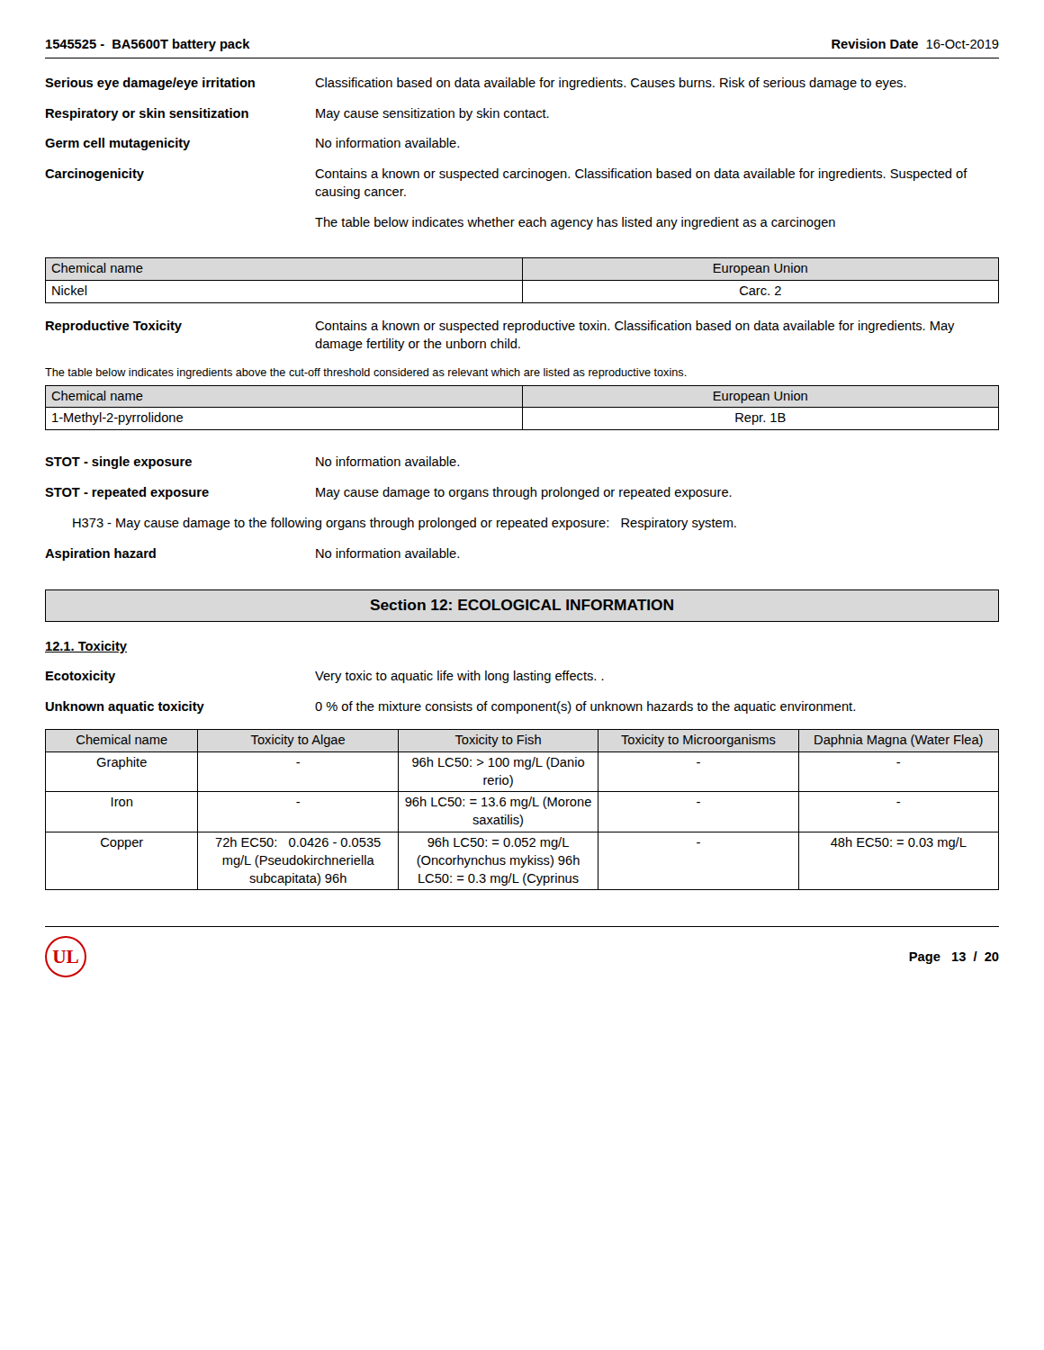1545525 - BA5600T battery pack
Revision Date 16-Oct-2019
Serious eye damage/eye irritation
Classification based on data available for ingredients. Causes burns. Risk of serious damage to eyes.
Respiratory or skin sensitization
May cause sensitization by skin contact.
Germ cell mutagenicity
No information available.
Carcinogenicity
Contains a known or suspected carcinogen. Classification based on data available for ingredients. Suspected of causing cancer.
The table below indicates whether each agency has listed any ingredient as a carcinogen
| Chemical name | European Union |
| --- | --- |
| Nickel | Carc. 2 |
Reproductive Toxicity
Contains a known or suspected reproductive toxin. Classification based on data available for ingredients. May damage fertility or the unborn child.
The table below indicates ingredients above the cut-off threshold considered as relevant which are listed as reproductive toxins.
| Chemical name | European Union |
| --- | --- |
| 1-Methyl-2-pyrrolidone | Repr. 1B |
STOT - single exposure
No information available.
STOT - repeated exposure
May cause damage to organs through prolonged or repeated exposure.
H373 - May cause damage to the following organs through prolonged or repeated exposure: Respiratory system.
Aspiration hazard
No information available.
Section 12: ECOLOGICAL INFORMATION
12.1. Toxicity
Ecotoxicity
Very toxic to aquatic life with long lasting effects. .
Unknown aquatic toxicity
0 % of the mixture consists of component(s) of unknown hazards to the aquatic environment.
| Chemical name | Toxicity to Algae | Toxicity to Fish | Toxicity to Microorganisms | Daphnia Magna (Water Flea) |
| --- | --- | --- | --- | --- |
| Graphite | - | 96h LC50: > 100 mg/L (Danio rerio) | - | - |
| Iron | - | 96h LC50: = 13.6 mg/L (Morone saxatilis) | - | - |
| Copper | 72h EC50: 0.0426 - 0.0535 mg/L (Pseudokirchneriella subcapitata) 96h | 96h LC50: = 0.052 mg/L (Oncorhynchus mykiss) 96h LC50: = 0.3 mg/L (Cyprinus | - | 48h EC50: = 0.03 mg/L |
UL
Page 13 / 20